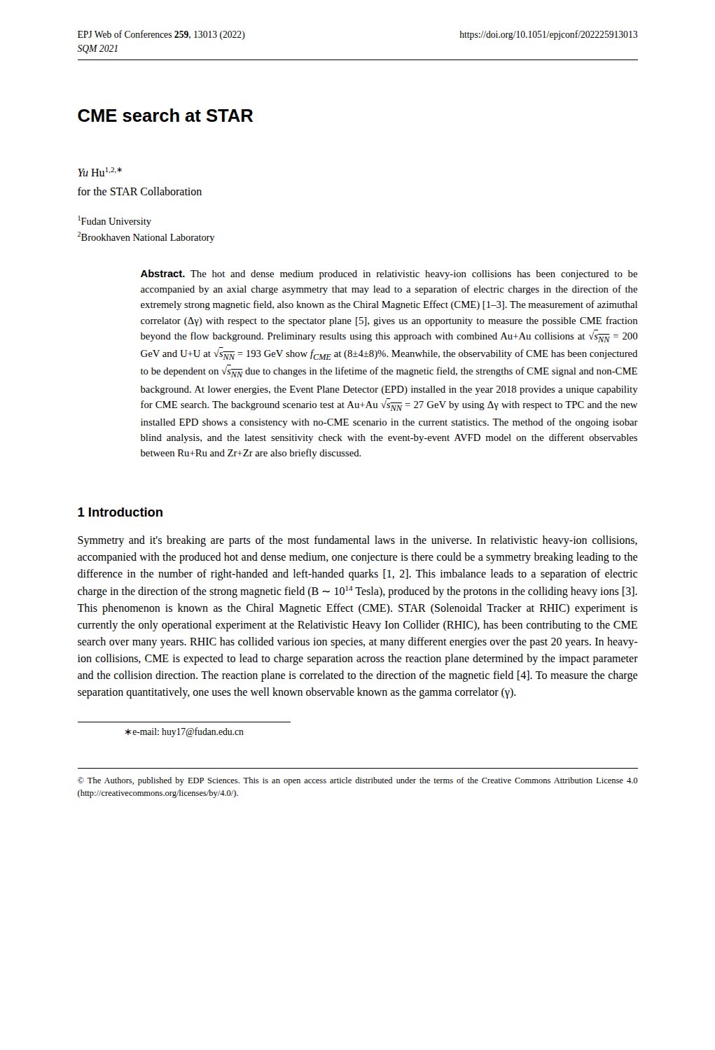EPJ Web of Conferences 259, 13013 (2022)
SQM 2021
https://doi.org/10.1051/epjconf/202225913013
CME search at STAR
Yu Hu1,2,∗
for the STAR Collaboration
1Fudan University
2Brookhaven National Laboratory
Abstract. The hot and dense medium produced in relativistic heavy-ion collisions has been conjectured to be accompanied by an axial charge asymmetry that may lead to a separation of electric charges in the direction of the extremely strong magnetic field, also known as the Chiral Magnetic Effect (CME) [1–3]. The measurement of azimuthal correlator (Δγ) with respect to the spectator plane [5], gives us an opportunity to measure the possible CME fraction beyond the flow background. Preliminary results using this approach with combined Au+Au collisions at √sNN = 200 GeV and U+U at √sNN = 193 GeV show fCME at (8±4±8)%. Meanwhile, the observability of CME has been conjectured to be dependent on √sNN due to changes in the lifetime of the magnetic field, the strengths of CME signal and non-CME background. At lower energies, the Event Plane Detector (EPD) installed in the year 2018 provides a unique capability for CME search. The background scenario test at Au+Au √sNN = 27 GeV by using Δγ with respect to TPC and the new installed EPD shows a consistency with no-CME scenario in the current statistics. The method of the ongoing isobar blind analysis, and the latest sensitivity check with the event-by-event AVFD model on the different observables between Ru+Ru and Zr+Zr are also briefly discussed.
1 Introduction
Symmetry and it's breaking are parts of the most fundamental laws in the universe. In relativistic heavy-ion collisions, accompanied with the produced hot and dense medium, one conjecture is there could be a symmetry breaking leading to the difference in the number of right-handed and left-handed quarks [1, 2]. This imbalance leads to a separation of electric charge in the direction of the strong magnetic field (B ∼ 1014 Tesla), produced by the protons in the colliding heavy ions [3]. This phenomenon is known as the Chiral Magnetic Effect (CME). STAR (Solenoidal Tracker at RHIC) experiment is currently the only operational experiment at the Relativistic Heavy Ion Collider (RHIC), has been contributing to the CME search over many years. RHIC has collided various ion species, at many different energies over the past 20 years. In heavy-ion collisions, CME is expected to lead to charge separation across the reaction plane determined by the impact parameter and the collision direction. The reaction plane is correlated to the direction of the magnetic field [4]. To measure the charge separation quantitatively, one uses the well known observable known as the gamma correlator (γ).
∗e-mail: huy17@fudan.edu.cn
© The Authors, published by EDP Sciences. This is an open access article distributed under the terms of the Creative Commons Attribution License 4.0 (http://creativecommons.org/licenses/by/4.0/).